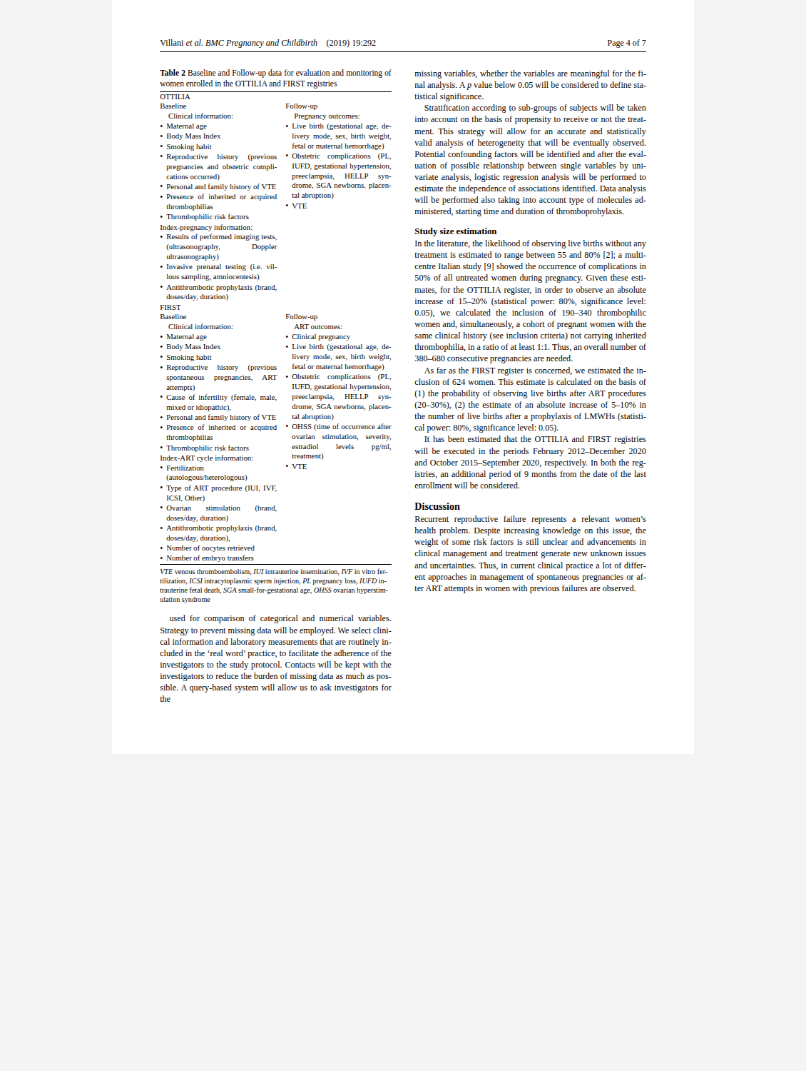Villani et al. BMC Pregnancy and Childbirth (2019) 19:292
Page 4 of 7
Table 2 Baseline and Follow-up data for evaluation and monitoring of women enrolled in the OTTILIA and FIRST registries
| OTTILIA |
| Baseline Clinical information: Maternal age Body Mass Index Smoking habit Reproductive history (previous pregnancies and obstetric complications occurred) Personal and family history of VTE Presence of inherited or acquired thrombophilias Thrombophilic risk factors Index-pregnancy information: Results of performed imaging tests, (ultrasonography, Doppler ultrasonography) Invasive prenatal testing (i.e. villous sampling, amniocentesis) Antithrombotic prophylaxis (brand, doses/day, duration) | Follow-up Pregnancy outcomes: Live birth (gestational age, delivery mode, sex, birth weight, fetal or maternal hemorrhage) Obstetric complications (PL, IUFD, gestational hypertension, preeclampsia, HELLP syndrome, SGA newborns, placental abruption) VTE |
| FIRST |
| Baseline Clinical information: Maternal age Body Mass Index Smoking habit Reproductive history (previous spontaneous pregnancies, ART attempts) Cause of infertility (female, male, mixed or idiopathic), Personal and family history of VTE Presence of inherited or acquired thrombophilias Thrombophilic risk factors Index-ART cycle information: Fertilization (autologous/heterologous) Type of ART procedure (IUI, IVF, ICSI, Other) Ovarian stimulation (brand, doses/day, duration) Antithrombotic prophylaxis (brand, doses/day, duration), Number of oocytes retrieved Number of embryo transfers | Follow-up ART outcomes: Clinical pregnancy Live birth (gestational age, delivery mode, sex, birth weight, fetal or maternal hemorrhage) Obstetric complications (PL, IUFD, gestational hypertension, preeclampsia, HELLP syndrome, SGA newborns, placental abruption) OHSS (time of occurrence after ovarian stimulation, severity, estradiol levels pg/ml, treatment) VTE |
VTE venous thromboembolism, IUI intrauterine insemination, IVF in vitro fertilization, ICSI intracytoplasmic sperm injection, PL pregnancy loss, IUFD intrauterine fetal death, SGA small-for-gestational age, OHSS ovarian hyperstimulation syndrome
used for comparison of categorical and numerical variables. Strategy to prevent missing data will be employed. We select clinical information and laboratory measurements that are routinely included in the ‘real word’ practice, to facilitate the adherence of the investigators to the study protocol. Contacts will be kept with the investigators to reduce the burden of missing data as much as possible. A query-based system will allow us to ask investigators for the
missing variables, whether the variables are meaningful for the final analysis. A p value below 0.05 will be considered to define statistical significance.
Stratification according to sub-groups of subjects will be taken into account on the basis of propensity to receive or not the treatment. This strategy will allow for an accurate and statistically valid analysis of heterogeneity that will be eventually observed. Potential confounding factors will be identified and after the evaluation of possible relationship between single variables by univariate analysis, logistic regression analysis will be performed to estimate the independence of associations identified. Data analysis will be performed also taking into account type of molecules administered, starting time and duration of thromboprohylaxis.
Study size estimation
In the literature, the likelihood of observing live births without any treatment is estimated to range between 55 and 80% [2]; a multicentre Italian study [9] showed the occurrence of complications in 50% of all untreated women during pregnancy. Given these estimates, for the OTTILIA register, in order to observe an absolute increase of 15–20% (statistical power: 80%, significance level: 0.05), we calculated the inclusion of 190–340 thrombophilic women and, simultaneously, a cohort of pregnant women with the same clinical history (see inclusion criteria) not carrying inherited thrombophilia, in a ratio of at least 1:1. Thus, an overall number of 380–680 consecutive pregnancies are needed.
As far as the FIRST register is concerned, we estimated the inclusion of 624 women. This estimate is calculated on the basis of (1) the probability of observing live births after ART procedures (20–30%), (2) the estimate of an absolute increase of 5–10% in the number of live births after a prophylaxis of LMWHs (statistical power: 80%, significance level: 0.05).
It has been estimated that the OTTILIA and FIRST registries will be executed in the periods February 2012–December 2020 and October 2015–September 2020, respectively. In both the registries, an additional period of 9 months from the date of the last enrollment will be considered.
Discussion
Recurrent reproductive failure represents a relevant women’s health problem. Despite increasing knowledge on this issue, the weight of some risk factors is still unclear and advancements in clinical management and treatment generate new unknown issues and uncertainties. Thus, in current clinical practice a lot of different approaches in management of spontaneous pregnancies or after ART attempts in women with previous failures are observed.